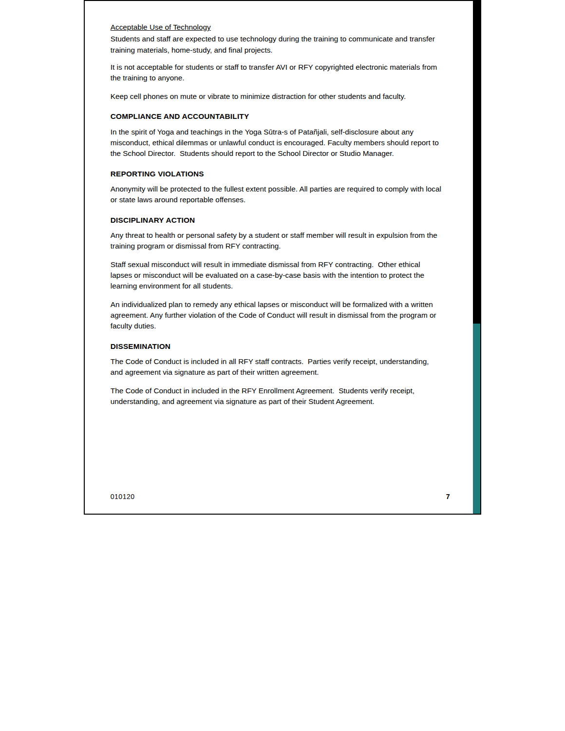Acceptable Use of Technology
Students and staff are expected to use technology during the training to communicate and transfer training materials, home-study, and final projects.
It is not acceptable for students or staff to transfer AVI or RFY copyrighted electronic materials from the training to anyone.
Keep cell phones on mute or vibrate to minimize distraction for other students and faculty.
COMPLIANCE AND ACCOUNTABILITY
In the spirit of Yoga and teachings in the Yoga Sūtra-s of Patañjali, self-disclosure about any misconduct, ethical dilemmas or unlawful conduct is encouraged. Faculty members should report to the School Director. Students should report to the School Director or Studio Manager.
REPORTING VIOLATIONS
Anonymity will be protected to the fullest extent possible. All parties are required to comply with local or state laws around reportable offenses.
DISCIPLINARY ACTION
Any threat to health or personal safety by a student or staff member will result in expulsion from the training program or dismissal from RFY contracting.
Staff sexual misconduct will result in immediate dismissal from RFY contracting. Other ethical lapses or misconduct will be evaluated on a case-by-case basis with the intention to protect the learning environment for all students.
An individualized plan to remedy any ethical lapses or misconduct will be formalized with a written agreement. Any further violation of the Code of Conduct will result in dismissal from the program or faculty duties.
DISSEMINATION
The Code of Conduct is included in all RFY staff contracts. Parties verify receipt, understanding, and agreement via signature as part of their written agreement.
The Code of Conduct in included in the RFY Enrollment Agreement. Students verify receipt, understanding, and agreement via signature as part of their Student Agreement.
010120 7